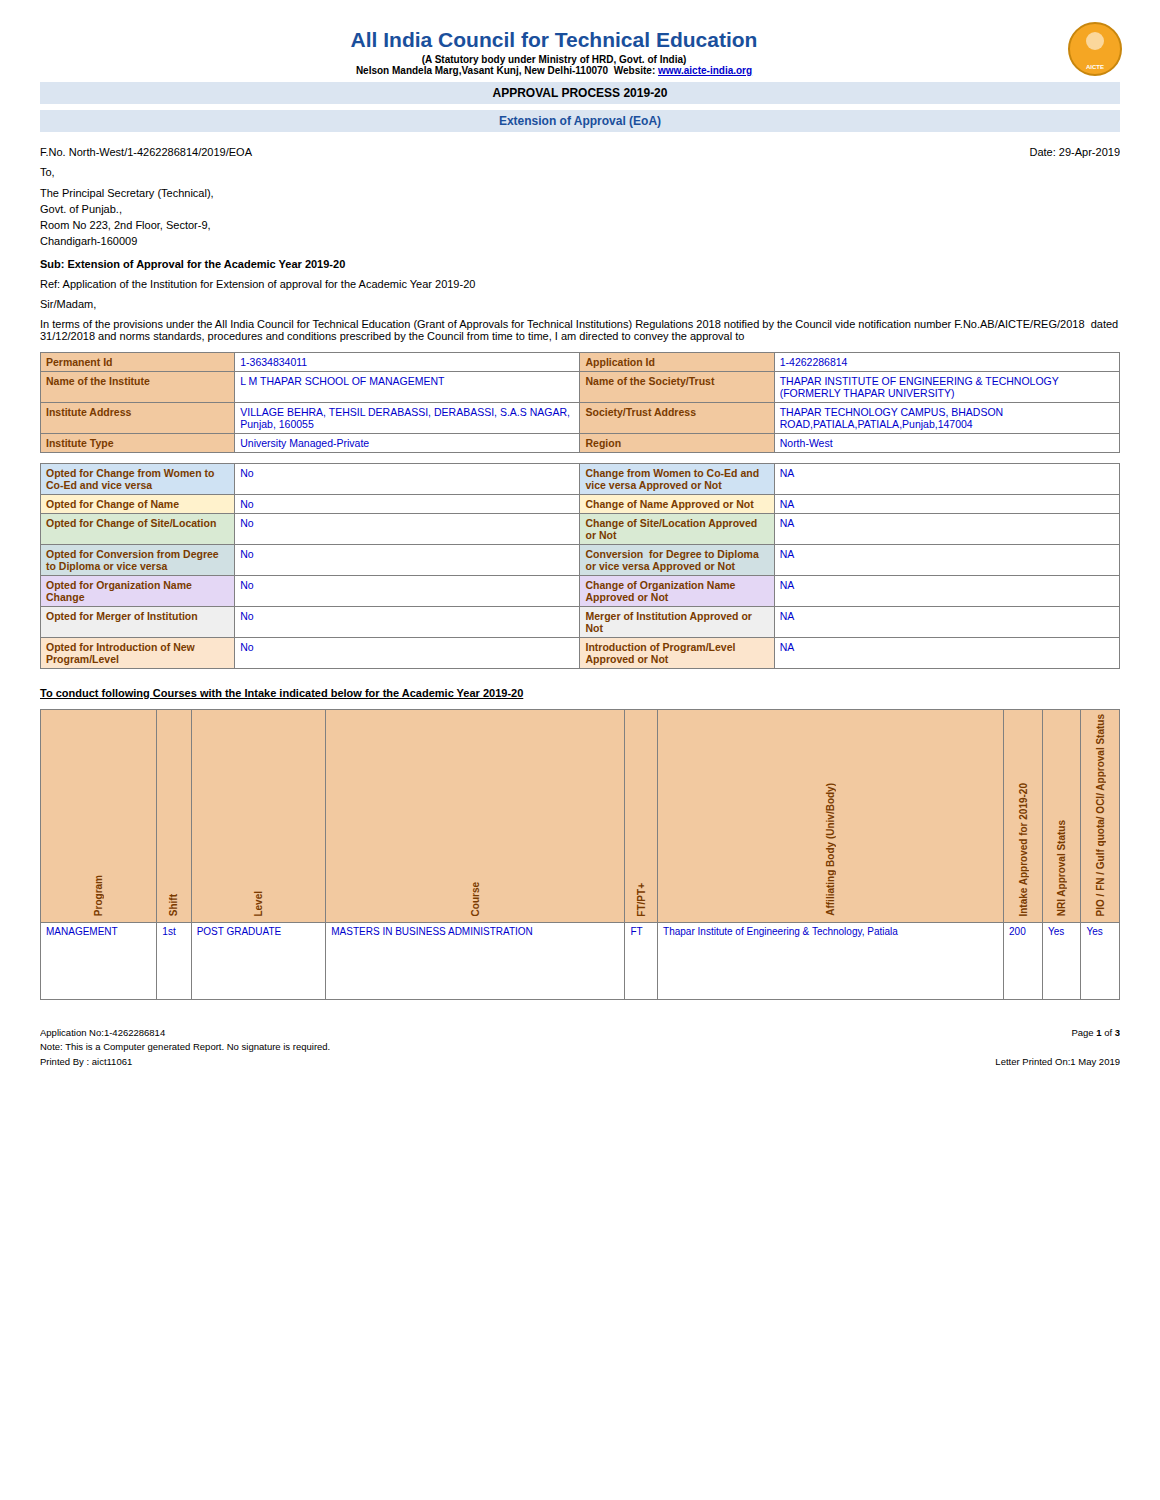All India Council for Technical Education
(A Statutory body under Ministry of HRD, Govt. of India)
Nelson Mandela Marg,Vasant Kunj, New Delhi-110070 Website: www.aicte-india.org
APPROVAL PROCESS 2019-20
Extension of Approval (EoA)
F.No. North-West/1-4262286814/2019/EOA
Date: 29-Apr-2019
To,
The Principal Secretary (Technical),
Govt. of Punjab.,
Room No 223, 2nd Floor, Sector-9,
Chandigarh-160009
Sub: Extension of Approval for the Academic Year 2019-20
Ref: Application of the Institution for Extension of approval for the Academic Year 2019-20
Sir/Madam,
In terms of the provisions under the All India Council for Technical Education (Grant of Approvals for Technical Institutions) Regulations 2018 notified by the Council vide notification number F.No.AB/AICTE/REG/2018 dated 31/12/2018 and norms standards, procedures and conditions prescribed by the Council from time to time, I am directed to convey the approval to
| Permanent Id | 1-3634834011 | Application Id | 1-4262286814 |
| Name of the Institute | L M THAPAR SCHOOL OF MANAGEMENT | Name of the Society/Trust | THAPAR INSTITUTE OF ENGINEERING & TECHNOLOGY (FORMERLY THAPAR UNIVERSITY) |
| Institute Address | VILLAGE BEHRA, TEHSIL DERABASSI, DERABASSI, S.A.S NAGAR, Punjab, 160055 | Society/Trust Address | THAPAR TECHNOLOGY CAMPUS, BHADSON ROAD,PATIALA,PATIALA,Punjab,147004 |
| Institute Type | University Managed-Private | Region | North-West |
| Opted for Change from Women to Co-Ed and vice versa | No | Change from Women to Co-Ed and vice versa Approved or Not | NA |
| Opted for Change of Name | No | Change of Name Approved or Not | NA |
| Opted for Change of Site/Location | No | Change of Site/Location Approved or Not | NA |
| Opted for Conversion from Degree to Diploma or vice versa | No | Conversion for Degree to Diploma or vice versa Approved or Not | NA |
| Opted for Organization Name Change | No | Change of Organization Name Approved or Not | NA |
| Opted for Merger of Institution | No | Merger of Institution Approved or Not | NA |
| Opted for Introduction of New Program/Level | No | Introduction of Program/Level Approved or Not | NA |
To conduct following Courses with the Intake indicated below for the Academic Year 2019-20
| Program | Shift | Level | Course | FT/PT+ | Affiliating Body (Univ/Body) | Intake Approved for 2019-20 | NRI Approval Status | PIO / FN / Gulf quota/ OCI/ Approval Status |
| --- | --- | --- | --- | --- | --- | --- | --- | --- |
| MANAGEMENT | 1st | POST GRADUATE | MASTERS IN BUSINESS ADMINISTRATION | FT | Thapar Institute of Engineering & Technology, Patiala | 200 | Yes | Yes |
Application No:1-4262286814
Note: This is a Computer generated Report. No signature is required.
Printed By : aict11061
Page 1 of 3
Letter Printed On:1 May 2019